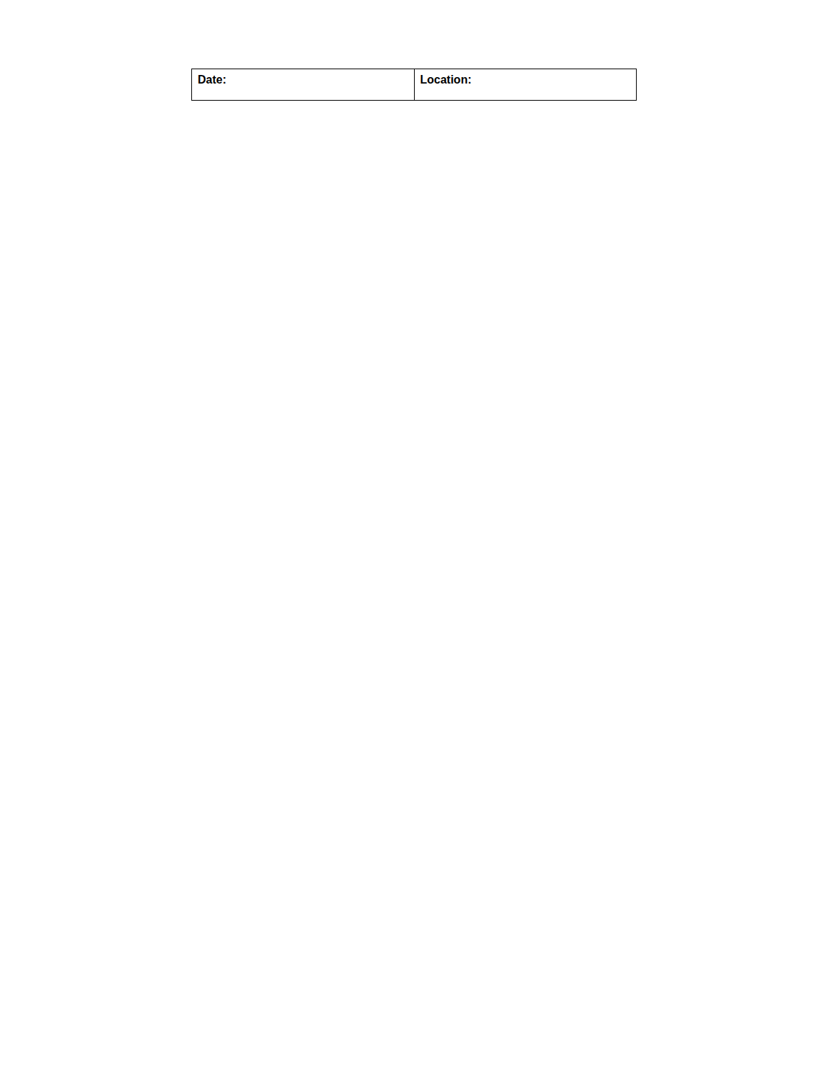| Date: | Location: |